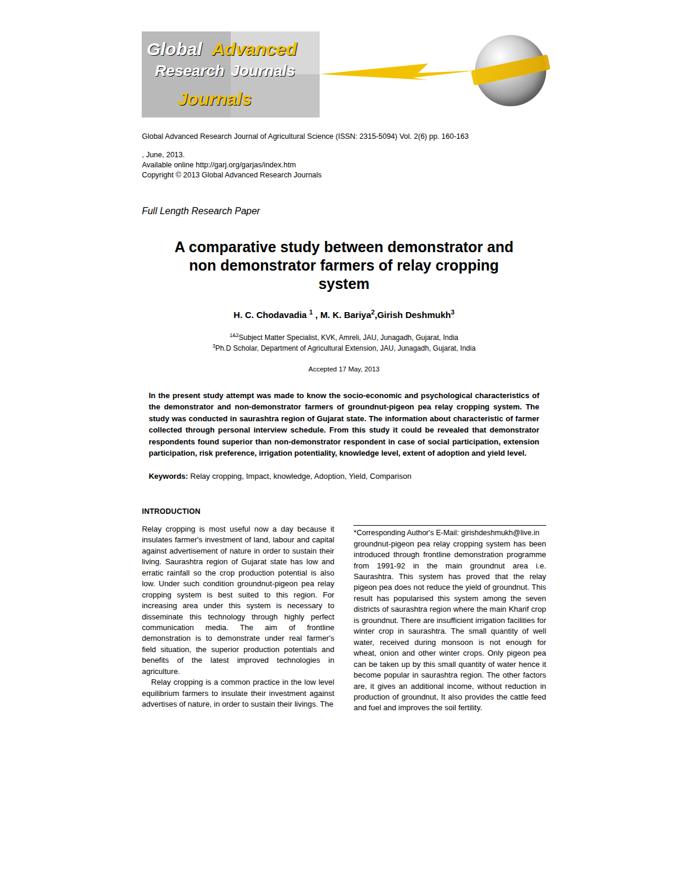Global Advanced Research Journals Journals
Global Advanced Research Journal of Agricultural Science (ISSN: 2315-5094) Vol. 2(6) pp. 160-163
, June, 2013.
Available online http://garj.org/garjas/index.htm
Copyright © 2013 Global Advanced Research Journals
Full Length Research Paper
A comparative study between demonstrator and non demonstrator farmers of relay cropping system
H. C. Chodavadia 1 , M. K. Bariya2,Girish Deshmukh3
1&2Subject Matter Specialist, KVK, Amreli, JAU, Junagadh, Gujarat, India
3Ph.D Scholar, Department of Agricultural Extension, JAU, Junagadh, Gujarat, India
Accepted 17 May, 2013
In the present study attempt was made to know the socio-economic and psychological characteristics of the demonstrator and non-demonstrator farmers of groundnut-pigeon pea relay cropping system. The study was conducted in saurashtra region of Gujarat state. The information about characteristic of farmer collected through personal interview schedule. From this study it could be revealed that demonstrator respondents found superior than non-demonstrator respondent in case of social participation, extension participation, risk preference, irrigation potentiality, knowledge level, extent of adoption and yield level.
Keywords: Relay cropping, Impact, knowledge, Adoption, Yield, Comparison
INTRODUCTION
Relay cropping is most useful now a day because it insulates farmer's investment of land, labour and capital against advertisement of nature in order to sustain their living. Saurashtra region of Gujarat state has low and erratic rainfall so the crop production potential is also low. Under such condition groundnut-pigeon pea relay cropping system is best suited to this region. For increasing area under this system is necessary to disseminate this technology through highly perfect communication media. The aim of frontline demonstration is to demonstrate under real farmer's field situation, the superior production potentials and benefits of the latest improved technologies in agriculture.
Relay cropping is a common practice in the low level equilibrium farmers to insulate their investment against advertises of nature, in order to sustain their livings. The
*Corresponding Author's E-Mail: girishdeshmukh@live.in
groundnut-pigeon pea relay cropping system has been introduced through frontline demonstration programme from 1991-92 in the main groundnut area i.e. Saurashtra. This system has proved that the relay pigeon pea does not reduce the yield of groundnut. This result has popularised this system among the seven districts of saurashtra region where the main Kharif crop is groundnut. There are insufficient irrigation facilities for winter crop in saurashtra. The small quantity of well water, received during monsoon is not enough for wheat, onion and other winter crops. Only pigeon pea can be taken up by this small quantity of water hence it become popular in saurashtra region. The other factors are, it gives an additional income, without reduction in production of groundnut, It also provides the cattle feed and fuel and improves the soil fertility.